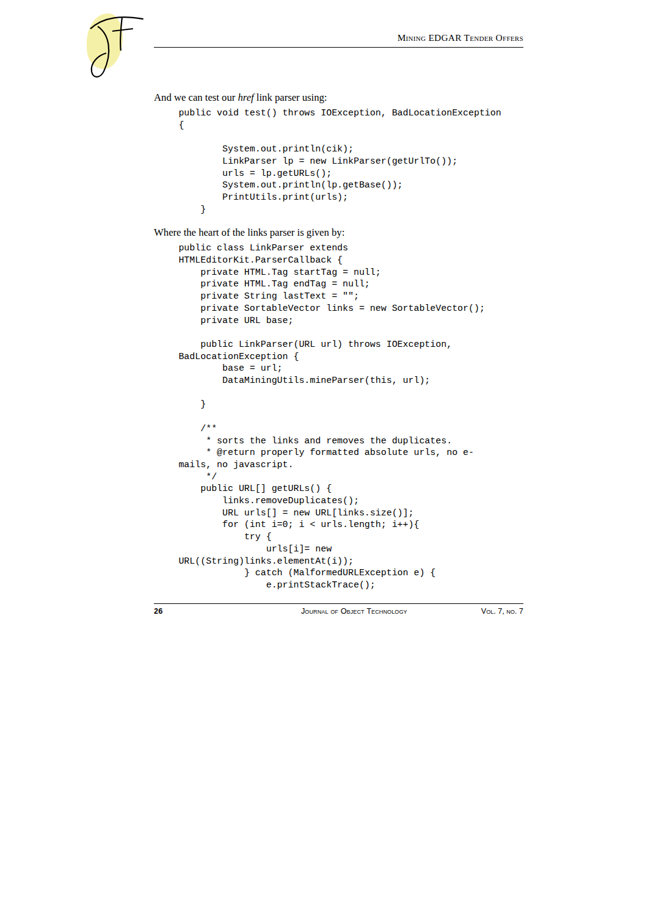Mining EDGAR Tender Offers
And we can test our href link parser using:
public void test() throws IOException, BadLocationException
{

        System.out.println(cik);
        LinkParser lp = new LinkParser(getUrlTo());
        urls = lp.getURLs();
        System.out.println(lp.getBase());
        PrintUtils.print(urls);
    }
Where the heart of the links parser is given by:
public class LinkParser extends
HTMLEditorKit.ParserCallback {
    private HTML.Tag startTag = null;
    private HTML.Tag endTag = null;
    private String lastText = "";
    private SortableVector links = new SortableVector();
    private URL base;

    public LinkParser(URL url) throws IOException,
BadLocationException {
        base = url;
        DataMiningUtils.mineParser(this, url);

    }

    /**
     * sorts the links and removes the duplicates.
     * @return properly formatted absolute urls, no e-
mails, no javascript.
     */
    public URL[] getURLs() {
        links.removeDuplicates();
        URL urls[] = new URL[links.size()];
        for (int i=0; i < urls.length; i++){
            try {
                urls[i]= new
URL((String)links.elementAt(i));
            } catch (MalformedURLException e) {
                e.printStackTrace();
26 Journal of Object Technology Vol. 7, no. 7